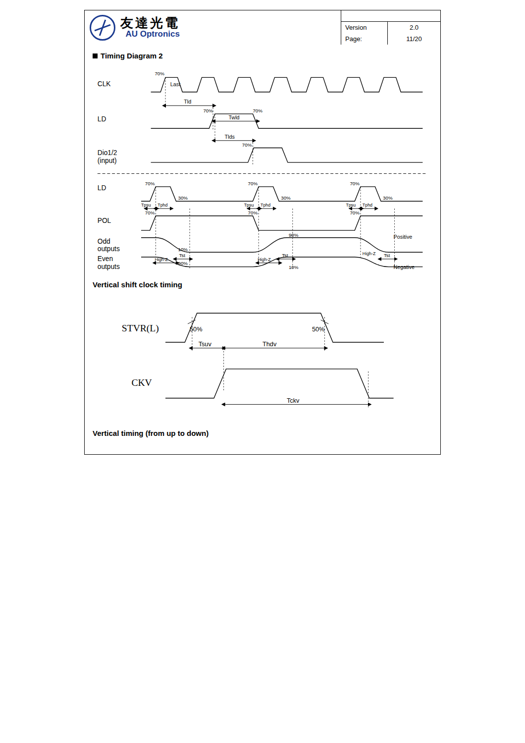友達光電
AU Optronics
Version
2.0
Page:
11/20
Timing Diagram 2
CLK 70% Last LD 70% 70% Tld Twld Dio1/2 (input) 70% Tlds LD 70% 30% 70% 30% 70% 30% POL 70% 70% 70% Tpsu Tphd Tpsu Tphd Tpsu Tphd Odd outputs 10% 90% Positive Even outputs 90% 10% Negative Tst Tst Tst High-Z High-Z High-Z
Vertical shift clock timing
STVR(L) 50% 50% Tsuv Thdv CKV Tckv
Vertical timing (from up to down)